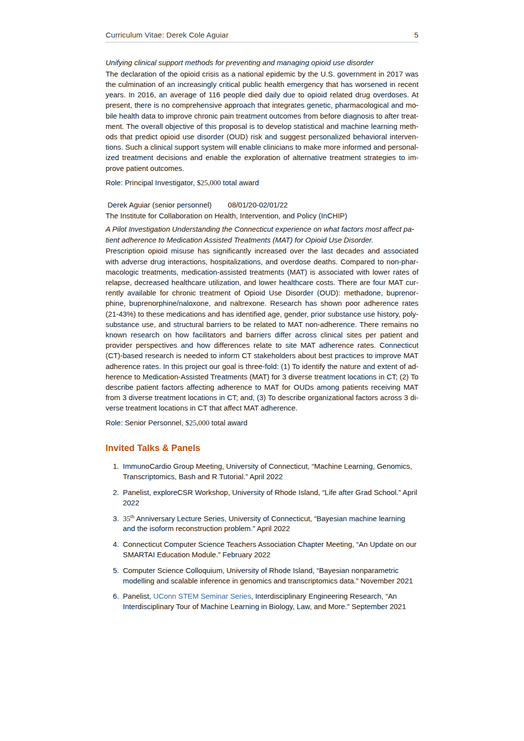Curriculum Vitae: Derek Cole Aguiar 5
Unifying clinical support methods for preventing and managing opioid use disorder
The declaration of the opioid crisis as a national epidemic by the U.S. government in 2017 was the culmination of an increasingly critical public health emergency that has worsened in recent years. In 2016, an average of 116 people died daily due to opioid related drug overdoses. At present, there is no comprehensive approach that integrates genetic, pharmacological and mobile health data to improve chronic pain treatment outcomes from before diagnosis to after treatment. The overall objective of this proposal is to develop statistical and machine learning methods that predict opioid use disorder (OUD) risk and suggest personalized behavioral interventions. Such a clinical support system will enable clinicians to make more informed and personalized treatment decisions and enable the exploration of alternative treatment strategies to improve patient outcomes.
Role: Principal Investigator, $25,000 total award
Derek Aguiar (senior personnel) 08/01/20-02/01/22
The Institute for Collaboration on Health, Intervention, and Policy (InCHIP)
A Pilot Investigation Understanding the Connecticut experience on what factors most affect patient adherence to Medication Assisted Treatments (MAT) for Opioid Use Disorder.
Prescription opioid misuse has significantly increased over the last decades and associated with adverse drug interactions, hospitalizations, and overdose deaths. Compared to non-pharmacologic treatments, medication-assisted treatments (MAT) is associated with lower rates of relapse, decreased healthcare utilization, and lower healthcare costs. There are four MAT currently available for chronic treatment of Opioid Use Disorder (OUD): methadone, buprenorphine, buprenorphine/naloxone, and naltrexone. Research has shown poor adherence rates (21-43%) to these medications and has identified age, gender, prior substance use history, polysubstance use, and structural barriers to be related to MAT non-adherence. There remains no known research on how facilitators and barriers differ across clinical sites per patient and provider perspectives and how differences relate to site MAT adherence rates. Connecticut (CT)-based research is needed to inform CT stakeholders about best practices to improve MAT adherence rates. In this project our goal is three-fold: (1) To identify the nature and extent of adherence to Medication-Assisted Treatments (MAT) for 3 diverse treatment locations in CT; (2) To describe patient factors affecting adherence to MAT for OUDs among patients receiving MAT from 3 diverse treatment locations in CT; and, (3) To describe organizational factors across 3 diverse treatment locations in CT that affect MAT adherence.
Role: Senior Personnel, $25,000 total award
Invited Talks & Panels
ImmunoCardio Group Meeting, University of Connecticut, “Machine Learning, Genomics, Transcriptomics, Bash and R Tutorial.” April 2022
Panelist, exploreCSR Workshop, University of Rhode Island, “Life after Grad School.” April 2022
35th Anniversary Lecture Series, University of Connecticut, “Bayesian machine learning and the isoform reconstruction problem.” April 2022
Connecticut Computer Science Teachers Association Chapter Meeting, “An Update on our SMARTAI Education Module.” February 2022
Computer Science Colloquium, University of Rhode Island, “Bayesian nonparametric modelling and scalable inference in genomics and transcriptomics data.” November 2021
Panelist, UConn STEM Seminar Series, Interdisciplinary Engineering Research, “An Interdisciplinary Tour of Machine Learning in Biology, Law, and More.” September 2021